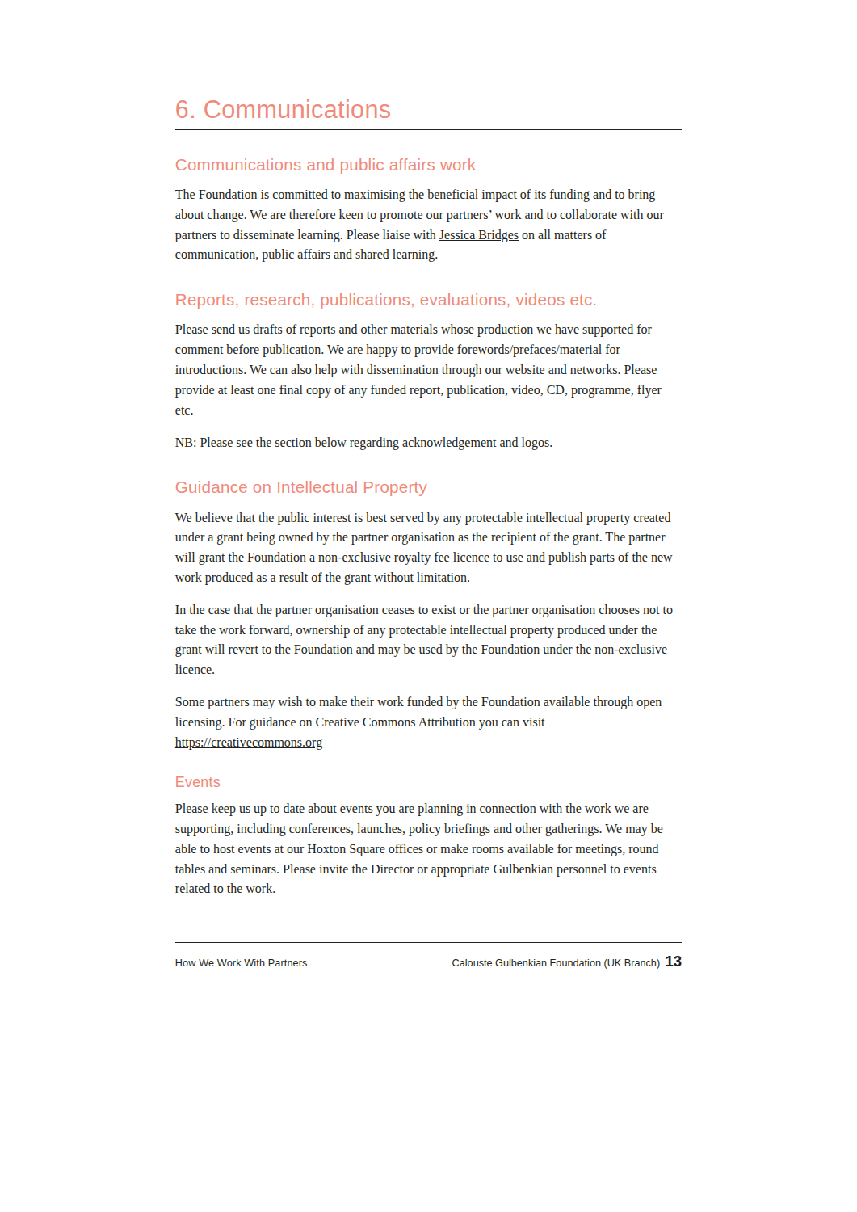6. Communications
Communications and public affairs work
The Foundation is committed to maximising the beneficial impact of its funding and to bring about change. We are therefore keen to promote our partners’ work and to collaborate with our partners to disseminate learning. Please liaise with Jessica Bridges on all matters of communication, public affairs and shared learning.
Reports, research, publications, evaluations, videos etc.
Please send us drafts of reports and other materials whose production we have supported for comment before publication. We are happy to provide forewords/prefaces/material for introductions. We can also help with dissemination through our website and networks. Please provide at least one final copy of any funded report, publication, video, CD, programme, flyer etc.
NB: Please see the section below regarding acknowledgement and logos.
Guidance on Intellectual Property
We believe that the public interest is best served by any protectable intellectual property created under a grant being owned by the partner organisation as the recipient of the grant. The partner will grant the Foundation a non-exclusive royalty fee licence to use and publish parts of the new work produced as a result of the grant without limitation.
In the case that the partner organisation ceases to exist or the partner organisation chooses not to take the work forward, ownership of any protectable intellectual property produced under the grant will revert to the Foundation and may be used by the Foundation under the non-exclusive licence.
Some partners may wish to make their work funded by the Foundation available through open licensing. For guidance on Creative Commons Attribution you can visit https://creativecommons.org
Events
Please keep us up to date about events you are planning in connection with the work we are supporting, including conferences, launches, policy briefings and other gatherings. We may be able to host events at our Hoxton Square offices or make rooms available for meetings, round tables and seminars. Please invite the Director or appropriate Gulbenkian personnel to events related to the work.
How We Work With Partners
Calouste Gulbenkian Foundation (UK Branch) 13